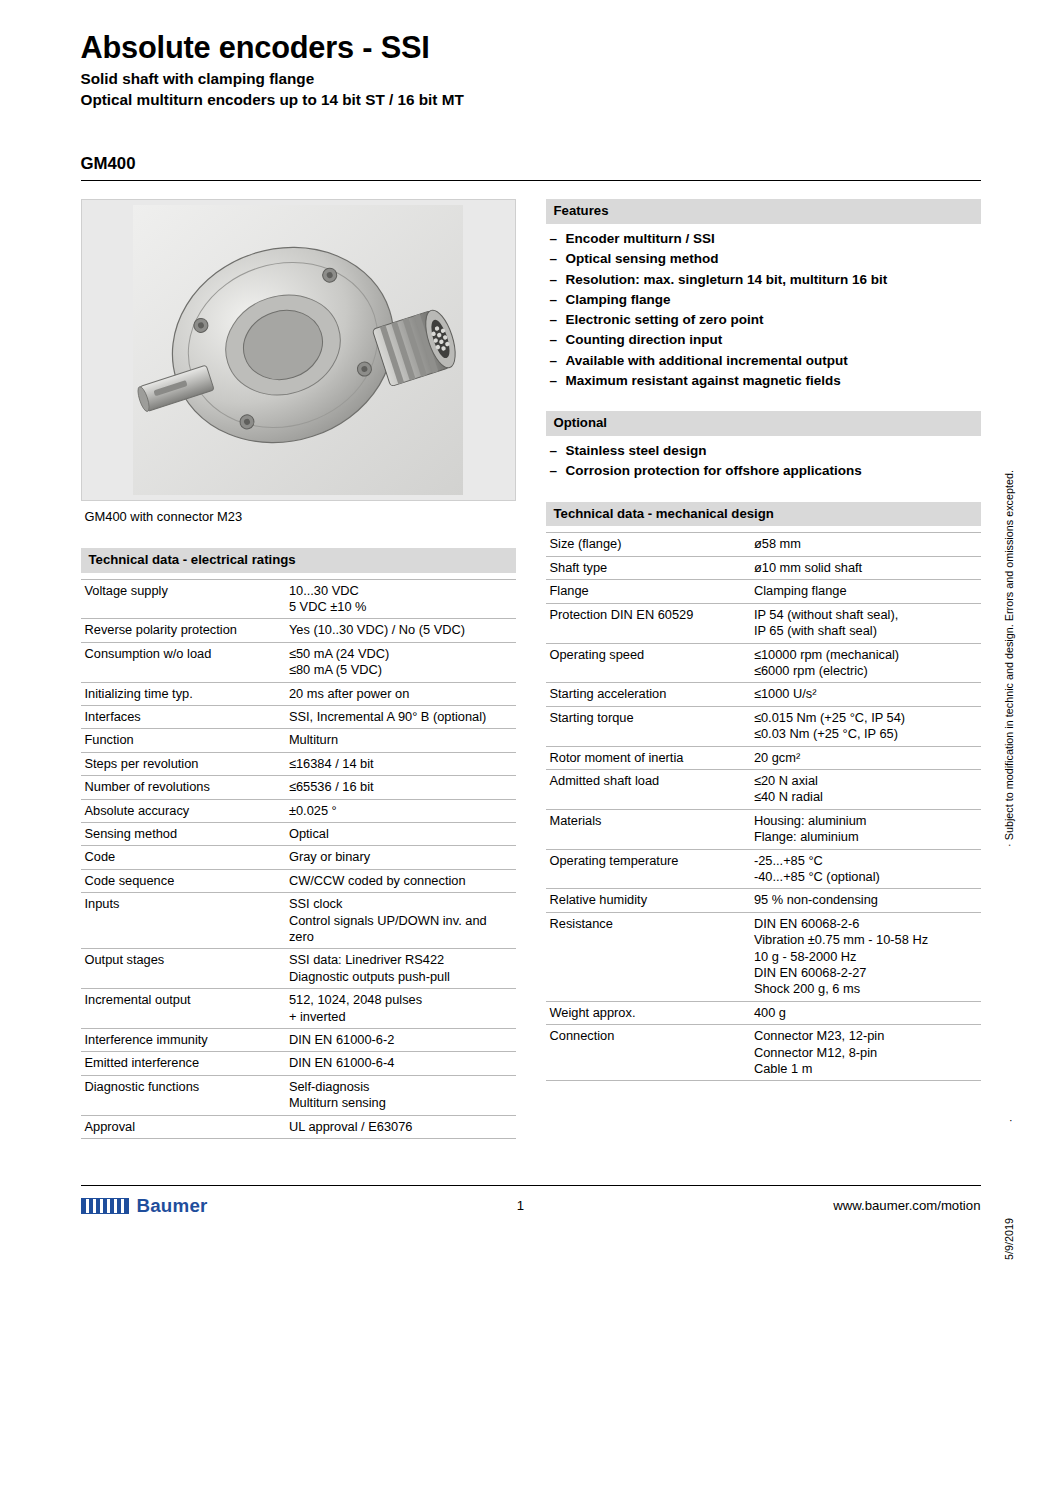Absolute encoders - SSI
Solid shaft with clamping flange
Optical multiturn encoders up to 14 bit ST / 16 bit MT
GM400
GM400 with connector M23
Technical data - electrical ratings
| Voltage supply | 10...30 VDC 5 VDC ±10 % |
| Reverse polarity protection | Yes (10..30 VDC) / No (5 VDC) |
| Consumption w/o load | ≤50 mA (24 VDC) ≤80 mA (5 VDC) |
| Initializing time typ. | 20 ms after power on |
| Interfaces | SSI, Incremental A 90° B (optional) |
| Function | Multiturn |
| Steps per revolution | ≤16384 / 14 bit |
| Number of revolutions | ≤65536 / 16 bit |
| Absolute accuracy | ±0.025 ° |
| Sensing method | Optical |
| Code | Gray or binary |
| Code sequence | CW/CCW coded by connection |
| Inputs | SSI clock Control signals UP/DOWN inv. and zero |
| Output stages | SSI data: Linedriver RS422 Diagnostic outputs push-pull |
| Incremental output | 512, 1024, 2048 pulses + inverted |
| Interference immunity | DIN EN 61000-6-2 |
| Emitted interference | DIN EN 61000-6-4 |
| Diagnostic functions | Self-diagnosis Multiturn sensing |
| Approval | UL approval / E63076 |
Features
Encoder multiturn / SSI
Optical sensing method
Resolution: max. singleturn 14 bit, multiturn 16 bit
Clamping flange
Electronic setting of zero point
Counting direction input
Available with additional incremental output
Maximum resistant against magnetic fields
Optional
Stainless steel design
Corrosion protection for offshore applications
Technical data - mechanical design
| Size (flange) | ø58 mm |
| Shaft type | ø10 mm solid shaft |
| Flange | Clamping flange |
| Protection DIN EN 60529 | IP 54 (without shaft seal), IP 65 (with shaft seal) |
| Operating speed | ≤10000 rpm (mechanical) ≤6000 rpm (electric) |
| Starting acceleration | ≤1000 U/s² |
| Starting torque | ≤0.015 Nm (+25 °C, IP 54) ≤0.03 Nm (+25 °C, IP 65) |
| Rotor moment of inertia | 20 gcm² |
| Admitted shaft load | ≤20 N axial ≤40 N radial |
| Materials | Housing: aluminium Flange: aluminium |
| Operating temperature | -25...+85 °C -40...+85 °C (optional) |
| Relative humidity | 95 % non-condensing |
| Resistance | DIN EN 60068-2-6 Vibration ±0.75 mm - 10-58 Hz 10 g - 58-2000 Hz DIN EN 60068-2-27 Shock 200 g, 6 ms |
| Weight approx. | 400 g |
| Connection | Connector M23, 12-pin Connector M12, 8-pin Cable 1 m |
· Subject to modification in technic and design. Errors and omissions excepted.
·
5/9/2019
Baumer
1
www.baumer.com/motion